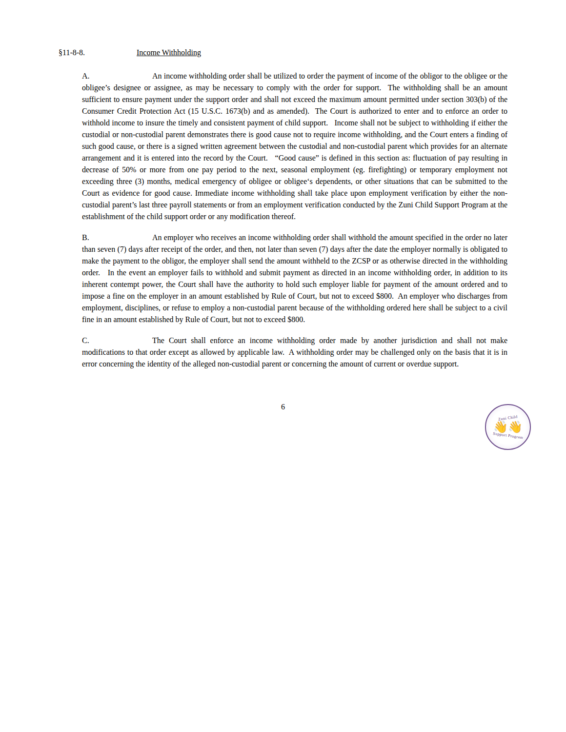§11-8-8. Income Withholding
A. An income withholding order shall be utilized to order the payment of income of the obligor to the obligee or the obligee’s designee or assignee, as may be necessary to comply with the order for support. The withholding shall be an amount sufficient to ensure payment under the support order and shall not exceed the maximum amount permitted under section 303(b) of the Consumer Credit Protection Act (15 U.S.C. 1673(b) and as amended). The Court is authorized to enter and to enforce an order to withhold income to insure the timely and consistent payment of child support. Income shall not be subject to withholding if either the custodial or non-custodial parent demonstrates there is good cause not to require income withholding, and the Court enters a finding of such good cause, or there is a signed written agreement between the custodial and non-custodial parent which provides for an alternate arrangement and it is entered into the record by the Court. “Good cause” is defined in this section as: fluctuation of pay resulting in decrease of 50% or more from one pay period to the next, seasonal employment (eg. firefighting) or temporary employment not exceeding three (3) months, medical emergency of obligee or obligee‘s dependents, or other situations that can be submitted to the Court as evidence for good cause. Immediate income withholding shall take place upon employment verification by either the non-custodial parent’s last three payroll statements or from an employment verification conducted by the Zuni Child Support Program at the establishment of the child support order or any modification thereof.
B. An employer who receives an income withholding order shall withhold the amount specified in the order no later than seven (7) days after receipt of the order, and then, not later than seven (7) days after the date the employer normally is obligated to make the payment to the obligor, the employer shall send the amount withheld to the ZCSP or as otherwise directed in the withholding order. In the event an employer fails to withhold and submit payment as directed in an income withholding order, in addition to its inherent contempt power, the Court shall have the authority to hold such employer liable for payment of the amount ordered and to impose a fine on the employer in an amount established by Rule of Court, but not to exceed $800. An employer who discharges from employment, disciplines, or refuse to employ a non-custodial parent because of the withholding ordered here shall be subject to a civil fine in an amount established by Rule of Court, but not to exceed $800.
C. The Court shall enforce an income withholding order made by another jurisdiction and shall not make modifications to that order except as allowed by applicable law. A withholding order may be challenged only on the basis that it is in error concerning the identity of the alleged non-custodial parent or concerning the amount of current or overdue support.
6
Zuni Child
👋👋
Support Program